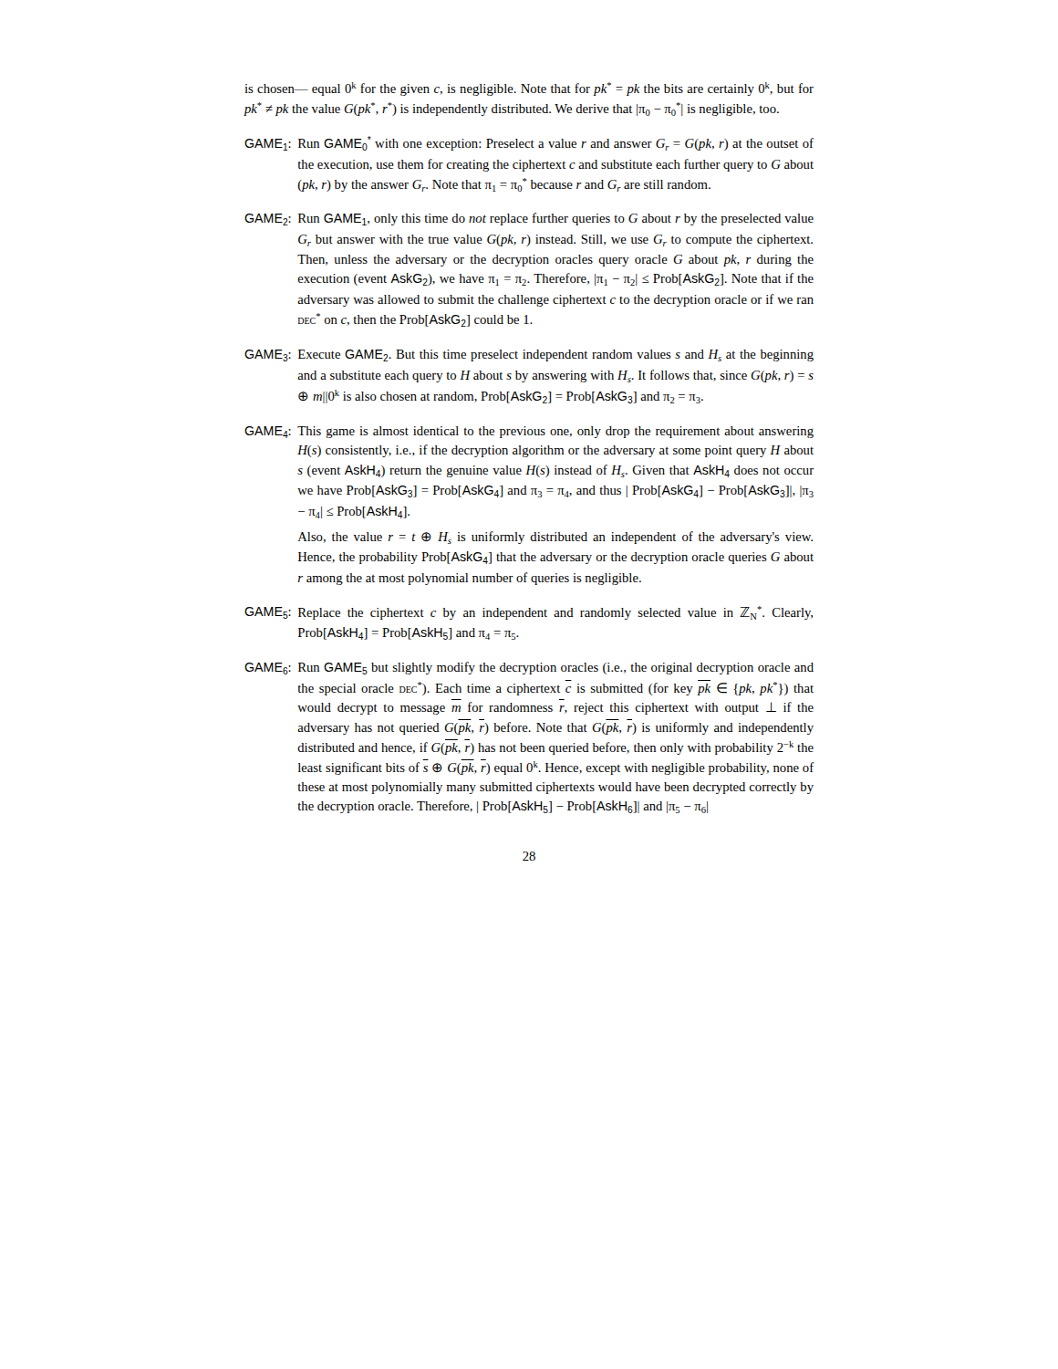is chosen— equal 0k for the given c, is negligible. Note that for pk* = pk the bits are certainly 0k, but for pk* ≠ pk the value G(pk*, r*) is independently distributed. We derive that |π0 − π0*| is negligible, too.
GAME1:
Run GAME0* with one exception: Preselect a value r and answer Gr = G(pk, r) at the outset of the execution, use them for creating the ciphertext c and substitute each further query to G about (pk, r) by the answer Gr. Note that π1 = π0* because r and Gr are still random.
GAME2:
Run GAME1, only this time do not replace further queries to G about r by the preselected value Gr but answer with the true value G(pk, r) instead. Still, we use Gr to compute the ciphertext. Then, unless the adversary or the decryption oracles query oracle G about pk, r during the execution (event AskG2), we have π1 = π2. Therefore, |π1 − π2| ≤ Prob[AskG2]. Note that if the adversary was allowed to submit the challenge ciphertext c to the decryption oracle or if we ran dec* on c, then the Prob[AskG2] could be 1.
GAME3:
Execute GAME2. But this time preselect independent random values s and Hs at the beginning and a substitute each query to H about s by answering with Hs. It follows that, since G(pk, r) = s ⊕ m||0k is also chosen at random, Prob[AskG2] = Prob[AskG3] and π2 = π3.
GAME4:
This game is almost identical to the previous one, only drop the requirement about answering H(s) consistently, i.e., if the decryption algorithm or the adversary at some point query H about s (event AskH4) return the genuine value H(s) instead of Hs. Given that AskH4 does not occur we have Prob[AskG3] = Prob[AskG4] and π3 = π4, and thus | Prob[AskG4] − Prob[AskG3]|, |π3 − π4| ≤ Prob[AskH4].
Also, the value r = t ⊕ Hs is uniformly distributed an independent of the adversary's view. Hence, the probability Prob[AskG4] that the adversary or the decryption oracle queries G about r among the at most polynomial number of queries is negligible.
GAME5:
Replace the ciphertext c by an independent and randomly selected value in ℤN*. Clearly, Prob[AskH4] = Prob[AskH5] and π4 = π5.
GAME6:
Run GAME5 but slightly modify the decryption oracles (i.e., the original decryption oracle and the special oracle dec*). Each time a ciphertext c is submitted (for key pk ∈ {pk, pk*}) that would decrypt to message m for randomness r, reject this ciphertext with output ⊥ if the adversary has not queried G(pk, r) before. Note that G(pk, r) is uniformly and independently distributed and hence, if G(pk, r) has not been queried before, then only with probability 2−k the least significant bits of s ⊕ G(pk, r) equal 0k. Hence, except with negligible probability, none of these at most polynomially many submitted ciphertexts would have been decrypted correctly by the decryption oracle. Therefore, | Prob[AskH5] − Prob[AskH6]| and |π5 − π6|
28